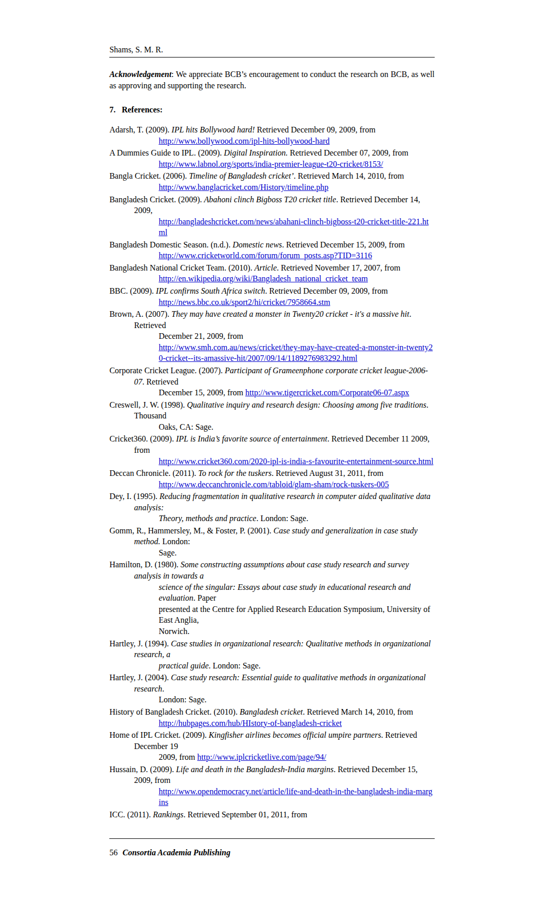Shams, S. M. R.
Acknowledgement: We appreciate BCB’s encouragement to conduct the research on BCB, as well as approving and supporting the research.
7. References:
Adarsh, T. (2009). IPL hits Bollywood hard! Retrieved December 09, 2009, from http://www.bollywood.com/ipl-hits-bollywood-hard
A Dummies Guide to IPL. (2009). Digital Inspiration. Retrieved December 07, 2009, from http://www.labnol.org/sports/india-premier-league-t20-cricket/8153/
Bangla Cricket. (2006). Timeline of Bangladesh cricket’. Retrieved March 14, 2010, from http://www.banglacricket.com/History/timeline.php
Bangladesh Cricket. (2009). Abahoni clinch Bigboss T20 cricket title. Retrieved December 14, 2009, http://bangladeshcricket.com/news/abahani-clinch-bigboss-t20-cricket-title-221.html
Bangladesh Domestic Season. (n.d.). Domestic news. Retrieved December 15, 2009, from http://www.cricketworld.com/forum/forum_posts.asp?TID=3116
Bangladesh National Cricket Team. (2010). Article. Retrieved November 17, 2007, from http://en.wikipedia.org/wiki/Bangladesh_national_cricket_team
BBC. (2009). IPL confirms South Africa switch. Retrieved December 09, 2009, from http://news.bbc.co.uk/sport2/hi/cricket/7958664.stm
Brown, A. (2007). They may have created a monster in Twenty20 cricket - it's a massive hit. Retrieved December 21, 2009, from http://www.smh.com.au/news/cricket/they-may-have-created-a-monster-in-twenty20-cricket--its-amassive-hit/2007/09/14/1189276983292.html
Corporate Cricket League. (2007). Participant of Grameenphone corporate cricket league-2006-07. Retrieved December 15, 2009, from http://www.tigercricket.com/Corporate06-07.aspx
Creswell, J. W. (1998). Qualitative inquiry and research design: Choosing among five traditions. Thousand Oaks, CA: Sage.
Cricket360. (2009). IPL is India’s favorite source of entertainment. Retrieved December 11 2009, from http://www.cricket360.com/2020-ipl-is-india-s-favourite-entertainment-source.html
Deccan Chronicle. (2011). To rock for the tuskers. Retrieved August 31, 2011, from http://www.deccanchronicle.com/tabloid/glam-sham/rock-tuskers-005
Dey, I. (1995). Reducing fragmentation in qualitative research in computer aided qualitative data analysis: Theory, methods and practice. London: Sage.
Gomm, R., Hammersley, M., & Foster, P. (2001). Case study and generalization in case study method. London: Sage.
Hamilton, D. (1980). Some constructing assumptions about case study research and survey analysis in towards a science of the singular: Essays about case study in educational research and evaluation. Paper presented at the Centre for Applied Research Education Symposium, University of East Anglia, Norwich.
Hartley, J. (1994). Case studies in organizational research: Qualitative methods in organizational research, a practical guide. London: Sage.
Hartley, J. (2004). Case study research: Essential guide to qualitative methods in organizational research. London: Sage.
History of Bangladesh Cricket. (2010). Bangladesh cricket. Retrieved March 14, 2010, from http://hubpages.com/hub/HIstory-of-bangladesh-cricket
Home of IPL Cricket. (2009). Kingfisher airlines becomes official umpire partners. Retrieved December 19 2009, from http://www.iplcricketlive.com/page/94/
Hussain, D. (2009). Life and death in the Bangladesh-India margins. Retrieved December 15, 2009, from http://www.opendemocracy.net/article/life-and-death-in-the-bangladesh-india-margins
ICC. (2011). Rankings. Retrieved September 01, 2011, from
56Consortia Academia Publishing